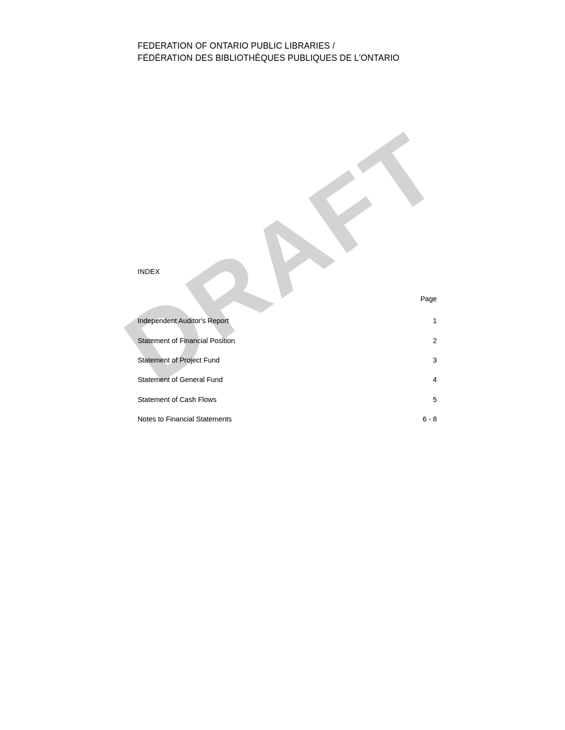DRAFT
FEDERATION OF ONTARIO PUBLIC LIBRARIES /
FÉDÉRATION DES BIBLIOTHÈQUES PUBLIQUES DE L'ONTARIO
INDEX
| | Page |
| --- | --- |
| Independent Auditor's Report | 1 |
| Statement of Financial Position | 2 |
| Statement of Project Fund | 3 |
| Statement of General Fund | 4 |
| Statement of Cash Flows | 5 |
| Notes to Financial Statements | 6 - 8 |